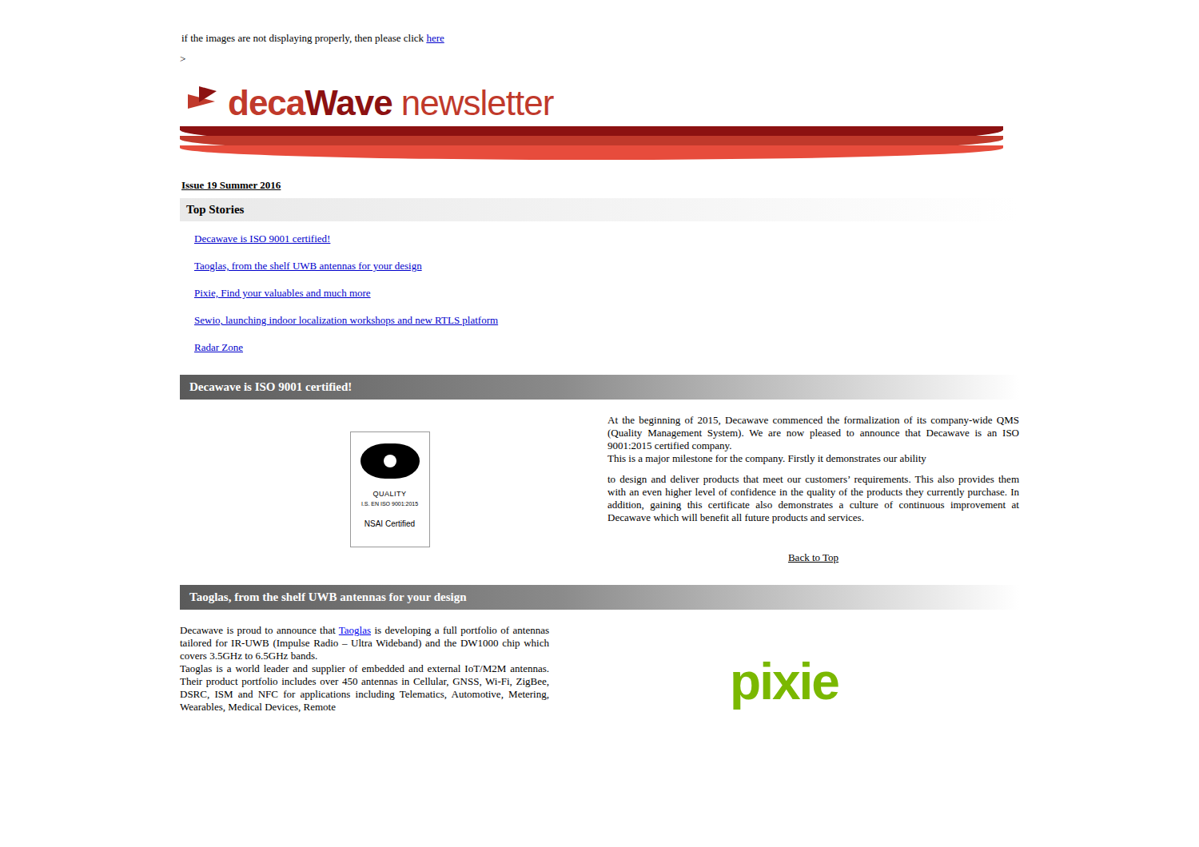if the images are not displaying properly, then please click here
>
deca Wave newsletter
Issue 19 Summer 2016
Top Stories
Decawave is ISO 9001 certified!
Taoglas, from the shelf UWB antennas for your design
Pixie, Find your valuables and much more
Sewio, launching indoor localization workshops and new RTLS platform
Radar Zone
Decawave is ISO 9001 certified!
QUALITY
I.S. EN ISO 9001:2015
NSAI Certified
At the beginning of 2015, Decawave commenced the formalization of its company-wide QMS (Quality Management System). We are now pleased to announce that Decawave is an ISO 9001:2015 certified company.
This is a major milestone for the company. Firstly it demonstrates our ability
to design and deliver products that meet our customers’ requirements. This also provides them with an even higher level of confidence in the quality of the products they currently purchase. In addition, gaining this certificate also demonstrates a culture of continuous improvement at Decawave which will benefit all future products and services.
Back to Top
Taoglas, from the shelf UWB antennas for your design
Decawave is proud to announce that Taoglas is developing a full portfolio of antennas tailored for IR-UWB (Impulse Radio – Ultra Wideband) and the DW1000 chip which covers 3.5GHz to 6.5GHz bands.
Taoglas is a world leader and supplier of embedded and external IoT/M2M antennas. Their product portfolio includes over 450 antennas in Cellular, GNSS, Wi-Fi, ZigBee, DSRC, ISM and NFC for applications including Telematics, Automotive, Metering, Wearables, Medical Devices, Remote
pixie